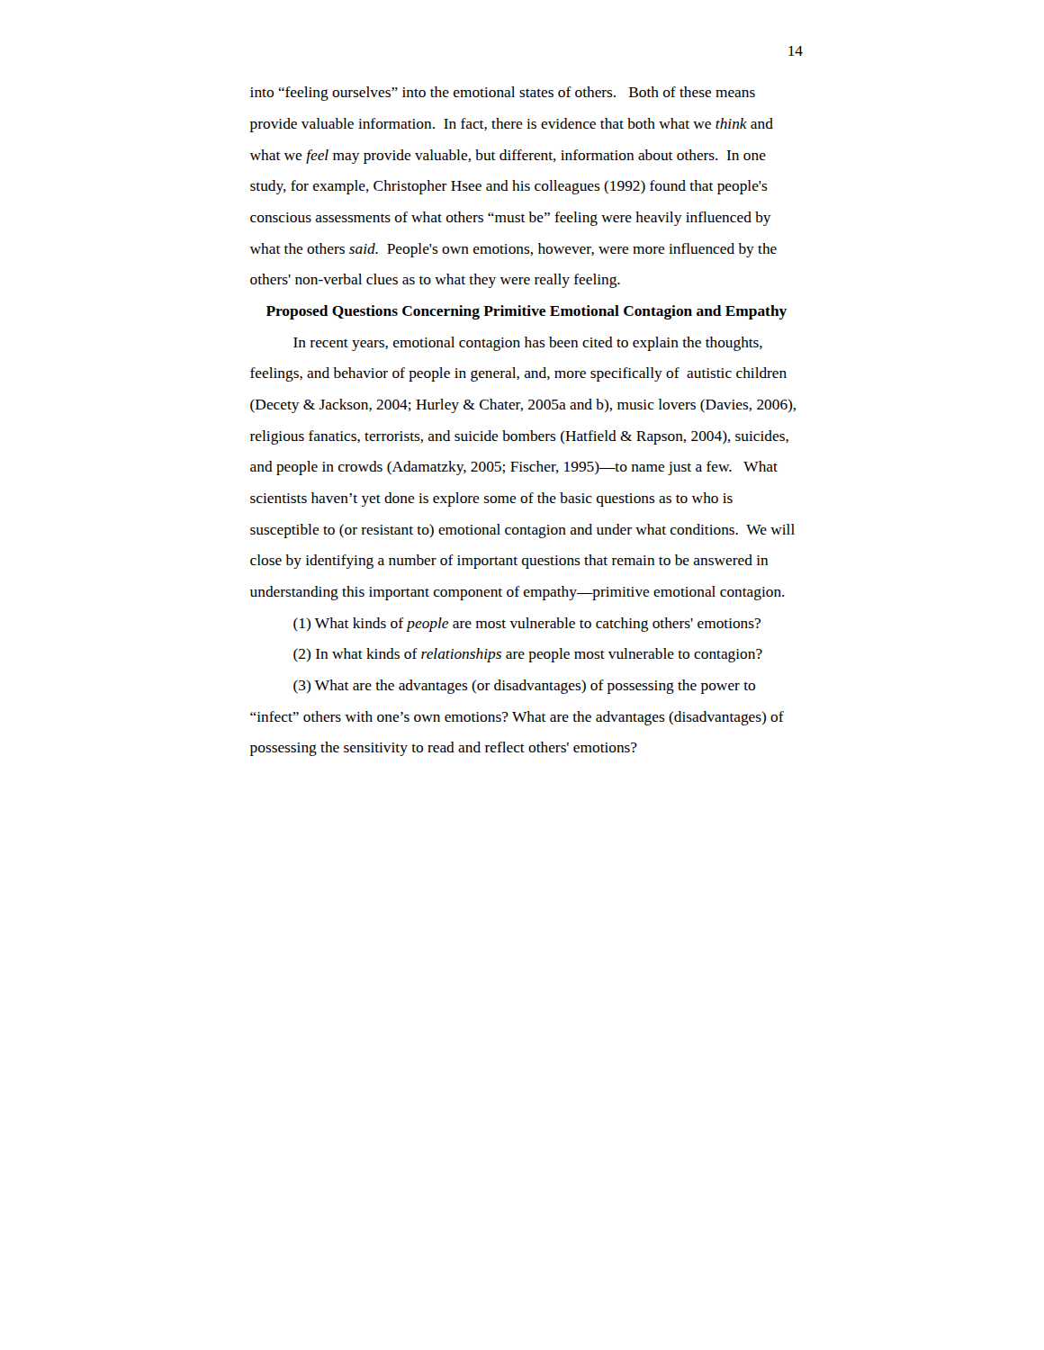14
into “feeling ourselves” into the emotional states of others. Both of these means provide valuable information. In fact, there is evidence that both what we think and what we feel may provide valuable, but different, information about others. In one study, for example, Christopher Hsee and his colleagues (1992) found that people's conscious assessments of what others “must be” feeling were heavily influenced by what the others said. People's own emotions, however, were more influenced by the others' non-verbal clues as to what they were really feeling.
Proposed Questions Concerning Primitive Emotional Contagion and Empathy
In recent years, emotional contagion has been cited to explain the thoughts, feelings, and behavior of people in general, and, more specifically of autistic children (Decety & Jackson, 2004; Hurley & Chater, 2005a and b), music lovers (Davies, 2006), religious fanatics, terrorists, and suicide bombers (Hatfield & Rapson, 2004), suicides, and people in crowds (Adamatzky, 2005; Fischer, 1995)—to name just a few. What scientists haven’t yet done is explore some of the basic questions as to who is susceptible to (or resistant to) emotional contagion and under what conditions. We will close by identifying a number of important questions that remain to be answered in understanding this important component of empathy—primitive emotional contagion.
(1) What kinds of people are most vulnerable to catching others' emotions?
(2) In what kinds of relationships are people most vulnerable to contagion?
(3) What are the advantages (or disadvantages) of possessing the power to “infect” others with one’s own emotions? What are the advantages (disadvantages) of possessing the sensitivity to read and reflect others' emotions?